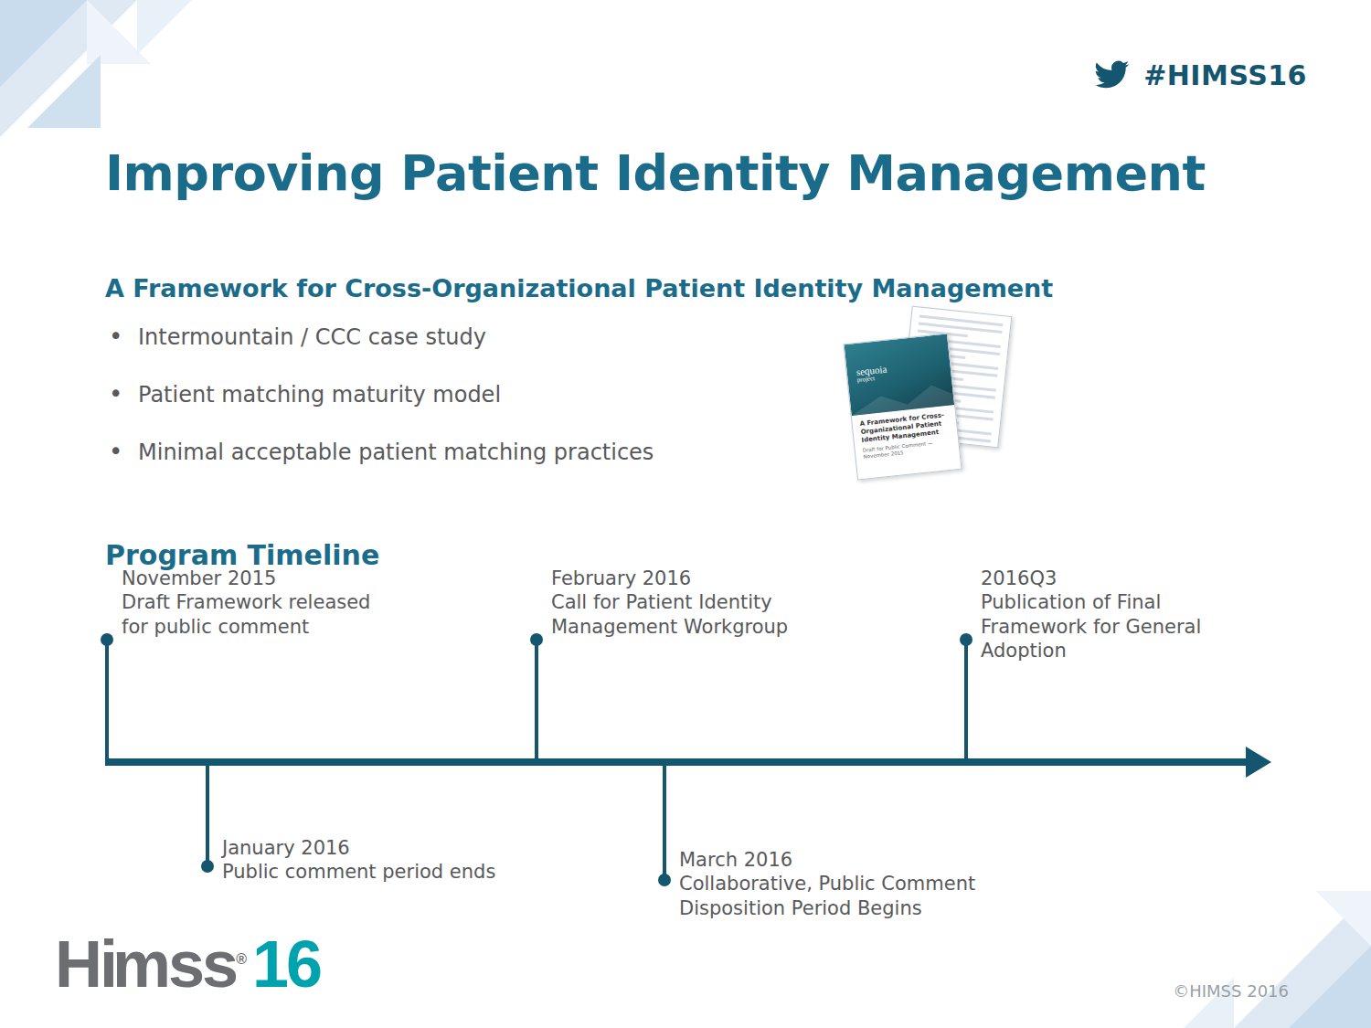#HIMSS16
Improving Patient Identity Management
A Framework for Cross-Organizational Patient Identity Management
Intermountain / CCC case study
Patient matching maturity model
Minimal acceptable patient matching practices
sequoiaproject
A Framework for Cross-Organizational Patient Identity Management Draft for Public Comment — November 2015
Program Timeline
November 2015
Draft Framework released
for public comment
February 2016
Call for Patient Identity
Management Workgroup
2016Q3
Publication of Final
Framework for General
Adoption
January 2016
Public comment period ends
March 2016
Collaborative, Public Comment
Disposition Period Begins
Himss® 16
©HIMSS 2016